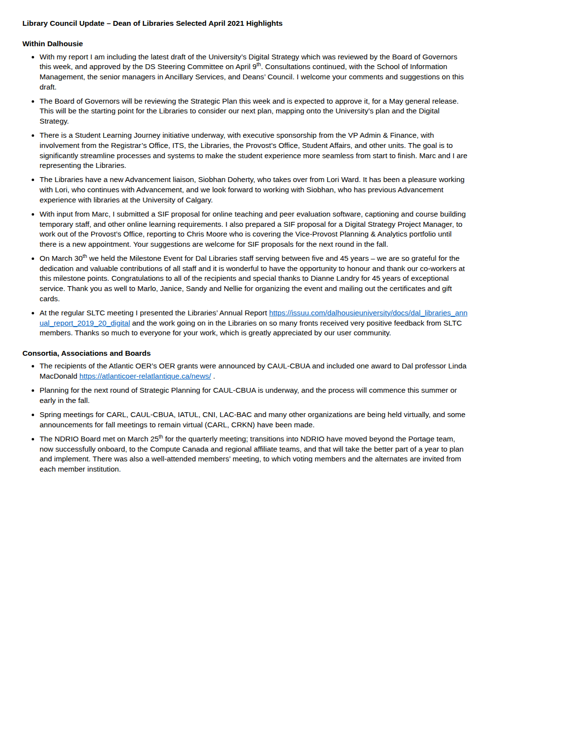Library Council Update – Dean of Libraries Selected April 2021 Highlights
Within Dalhousie
With my report I am including the latest draft of the University’s Digital Strategy which was reviewed by the Board of Governors this week, and approved by the DS Steering Committee on April 9th. Consultations continued, with the School of Information Management, the senior managers in Ancillary Services, and Deans’ Council. I welcome your comments and suggestions on this draft.
The Board of Governors will be reviewing the Strategic Plan this week and is expected to approve it, for a May general release. This will be the starting point for the Libraries to consider our next plan, mapping onto the University’s plan and the Digital Strategy.
There is a Student Learning Journey initiative underway, with executive sponsorship from the VP Admin & Finance, with involvement from the Registrar’s Office, ITS, the Libraries, the Provost’s Office, Student Affairs, and other units. The goal is to significantly streamline processes and systems to make the student experience more seamless from start to finish. Marc and I are representing the Libraries.
The Libraries have a new Advancement liaison, Siobhan Doherty, who takes over from Lori Ward. It has been a pleasure working with Lori, who continues with Advancement, and we look forward to working with Siobhan, who has previous Advancement experience with libraries at the University of Calgary.
With input from Marc, I submitted a SIF proposal for online teaching and peer evaluation software, captioning and course building temporary staff, and other online learning requirements. I also prepared a SIF proposal for a Digital Strategy Project Manager, to work out of the Provost’s Office, reporting to Chris Moore who is covering the Vice-Provost Planning & Analytics portfolio until there is a new appointment. Your suggestions are welcome for SIF proposals for the next round in the fall.
On March 30th we held the Milestone Event for Dal Libraries staff serving between five and 45 years – we are so grateful for the dedication and valuable contributions of all staff and it is wonderful to have the opportunity to honour and thank our co-workers at this milestone points. Congratulations to all of the recipients and special thanks to Dianne Landry for 45 years of exceptional service. Thank you as well to Marlo, Janice, Sandy and Nellie for organizing the event and mailing out the certificates and gift cards.
At the regular SLTC meeting I presented the Libraries’ Annual Report https://issuu.com/dalhousieuniversity/docs/dal_libraries_annual_report_2019_20_digital and the work going on in the Libraries on so many fronts received very positive feedback from SLTC members. Thanks so much to everyone for your work, which is greatly appreciated by our user community.
Consortia, Associations and Boards
The recipients of the Atlantic OER’s OER grants were announced by CAUL-CBUA and included one award to Dal professor Linda MacDonald https://atlanticoer-relatlantique.ca/news/ .
Planning for the next round of Strategic Planning for CAUL-CBUA is underway, and the process will commence this summer or early in the fall.
Spring meetings for CARL, CAUL-CBUA, IATUL, CNI, LAC-BAC and many other organizations are being held virtually, and some announcements for fall meetings to remain virtual (CARL, CRKN) have been made.
The NDRIO Board met on March 25th for the quarterly meeting; transitions into NDRIO have moved beyond the Portage team, now successfully onboard, to the Compute Canada and regional affiliate teams, and that will take the better part of a year to plan and implement. There was also a well-attended members’ meeting, to which voting members and the alternates are invited from each member institution.